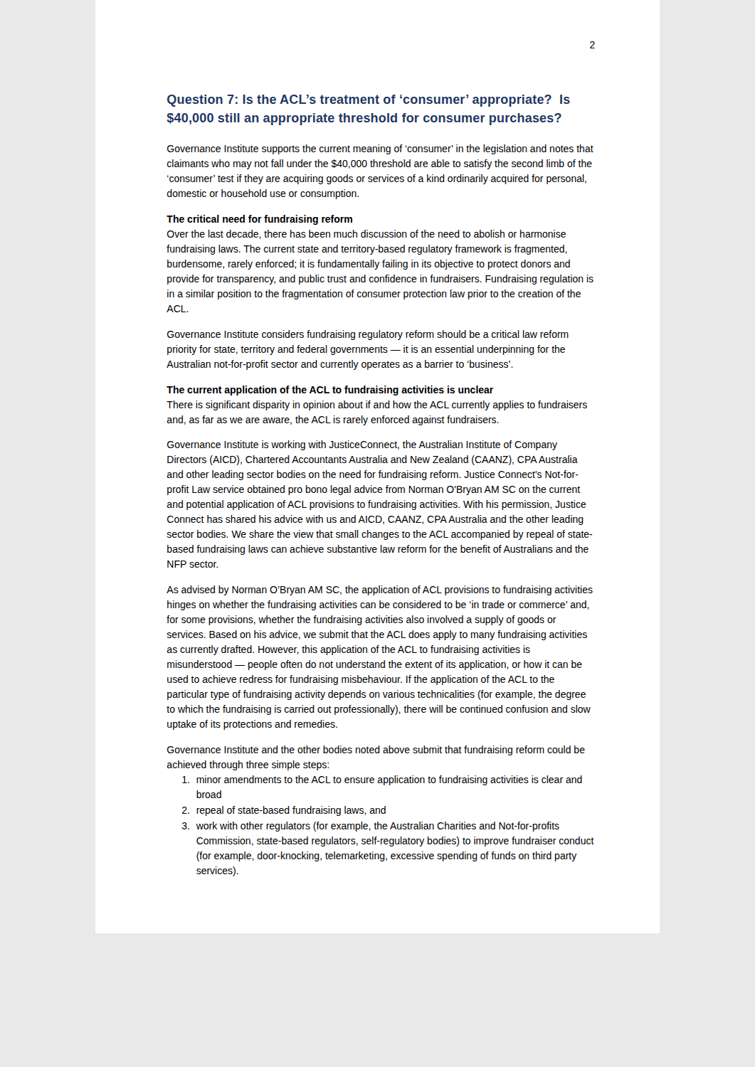2
Question 7: Is the ACL’s treatment of ‘consumer’ appropriate? Is $40,000 still an appropriate threshold for consumer purchases?
Governance Institute supports the current meaning of ‘consumer’ in the legislation and notes that claimants who may not fall under the $40,000 threshold are able to satisfy the second limb of the ‘consumer’ test if they are acquiring goods or services of a kind ordinarily acquired for personal, domestic or household use or consumption.
The critical need for fundraising reform
Over the last decade, there has been much discussion of the need to abolish or harmonise fundraising laws. The current state and territory-based regulatory framework is fragmented, burdensome, rarely enforced; it is fundamentally failing in its objective to protect donors and provide for transparency, and public trust and confidence in fundraisers. Fundraising regulation is in a similar position to the fragmentation of consumer protection law prior to the creation of the ACL.
Governance Institute considers fundraising regulatory reform should be a critical law reform priority for state, territory and federal governments — it is an essential underpinning for the Australian not-for-profit sector and currently operates as a barrier to ‘business’.
The current application of the ACL to fundraising activities is unclear
There is significant disparity in opinion about if and how the ACL currently applies to fundraisers and, as far as we are aware, the ACL is rarely enforced against fundraisers.
Governance Institute is working with JusticeConnect, the Australian Institute of Company Directors (AICD), Chartered Accountants Australia and New Zealand (CAANZ), CPA Australia and other leading sector bodies on the need for fundraising reform. Justice Connect's Not-for-profit Law service obtained pro bono legal advice from Norman O'Bryan AM SC on the current and potential application of ACL provisions to fundraising activities. With his permission, Justice Connect has shared his advice with us and AICD, CAANZ, CPA Australia and the other leading sector bodies. We share the view that small changes to the ACL accompanied by repeal of state-based fundraising laws can achieve substantive law reform for the benefit of Australians and the NFP sector.
As advised by Norman O’Bryan AM SC, the application of ACL provisions to fundraising activities hinges on whether the fundraising activities can be considered to be ‘in trade or commerce’ and, for some provisions, whether the fundraising activities also involved a supply of goods or services. Based on his advice, we submit that the ACL does apply to many fundraising activities as currently drafted. However, this application of the ACL to fundraising activities is misunderstood — people often do not understand the extent of its application, or how it can be used to achieve redress for fundraising misbehaviour. If the application of the ACL to the particular type of fundraising activity depends on various technicalities (for example, the degree to which the fundraising is carried out professionally), there will be continued confusion and slow uptake of its protections and remedies.
Governance Institute and the other bodies noted above submit that fundraising reform could be achieved through three simple steps:
minor amendments to the ACL to ensure application to fundraising activities is clear and broad
repeal of state-based fundraising laws, and
work with other regulators (for example, the Australian Charities and Not-for-profits Commission, state-based regulators, self-regulatory bodies) to improve fundraiser conduct (for example, door-knocking, telemarketing, excessive spending of funds on third party services).